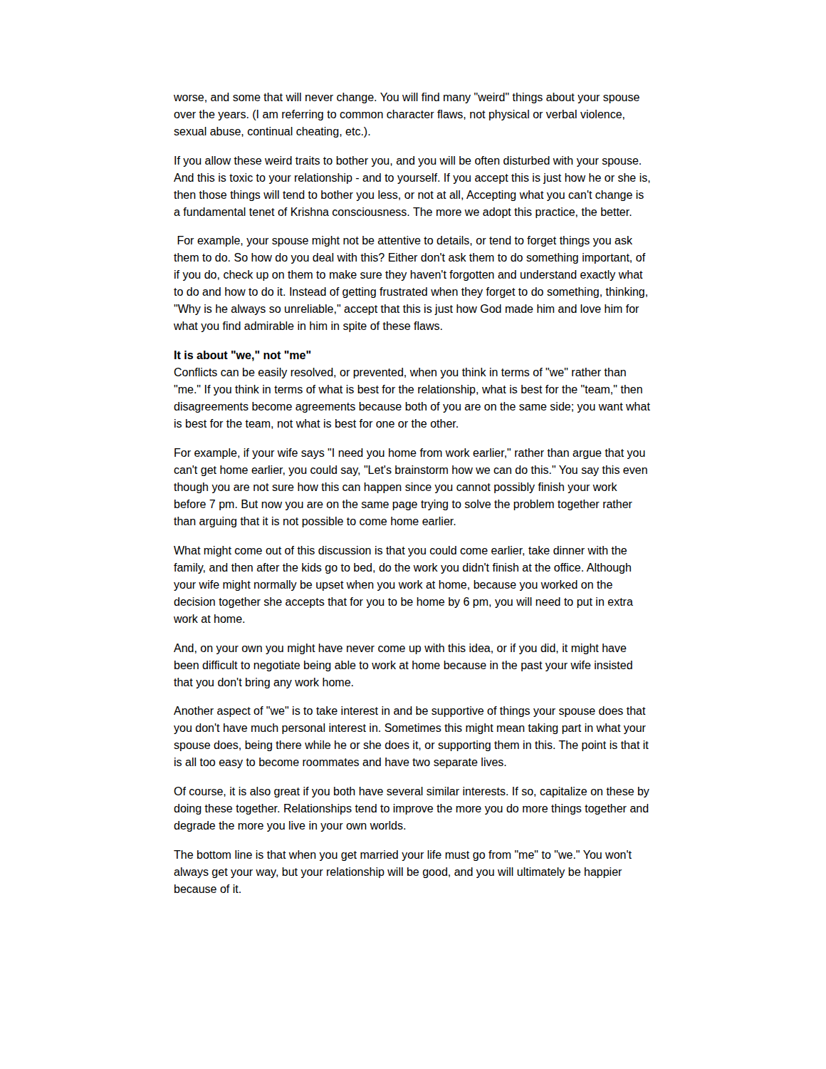worse, and some that will never change. You will find many "weird" things about your spouse over the years. (I am referring to common character flaws, not physical or verbal violence, sexual abuse, continual cheating, etc.).
If you allow these weird traits to bother you, and you will be often disturbed with your spouse. And this is toxic to your relationship - and to yourself. If you accept this is just how he or she is, then those things will tend to bother you less, or not at all, Accepting what you can't change is a fundamental tenet of Krishna consciousness. The more we adopt this practice, the better.
For example, your spouse might not be attentive to details, or tend to forget things you ask them to do. So how do you deal with this? Either don't ask them to do something important, of if you do, check up on them to make sure they haven't forgotten and understand exactly what to do and how to do it. Instead of getting frustrated when they forget to do something, thinking, "Why is he always so unreliable," accept that this is just how God made him and love him for what you find admirable in him in spite of these flaws.
It is about "we," not "me"
Conflicts can be easily resolved, or prevented, when you think in terms of "we" rather than "me." If you think in terms of what is best for the relationship, what is best for the "team," then disagreements become agreements because both of you are on the same side; you want what is best for the team, not what is best for one or the other.
For example, if your wife says "I need you home from work earlier," rather than argue that you can't get home earlier, you could say, "Let's brainstorm how we can do this." You say this even though you are not sure how this can happen since you cannot possibly finish your work before 7 pm. But now you are on the same page trying to solve the problem together rather than arguing that it is not possible to come home earlier.
What might come out of this discussion is that you could come earlier, take dinner with the family, and then after the kids go to bed, do the work you didn't finish at the office. Although your wife might normally be upset when you work at home, because you worked on the decision together she accepts that for you to be home by 6 pm, you will need to put in extra work at home.
And, on your own you might have never come up with this idea, or if you did, it might have been difficult to negotiate being able to work at home because in the past your wife insisted that you don't bring any work home.
Another aspect of "we" is to take interest in and be supportive of things your spouse does that you don't have much personal interest in. Sometimes this might mean taking part in what your spouse does, being there while he or she does it, or supporting them in this. The point is that it is all too easy to become roommates and have two separate lives.
Of course, it is also great if you both have several similar interests. If so, capitalize on these by doing these together. Relationships tend to improve the more you do more things together and degrade the more you live in your own worlds.
The bottom line is that when you get married your life must go from "me" to "we." You won't always get your way, but your relationship will be good, and you will ultimately be happier because of it.